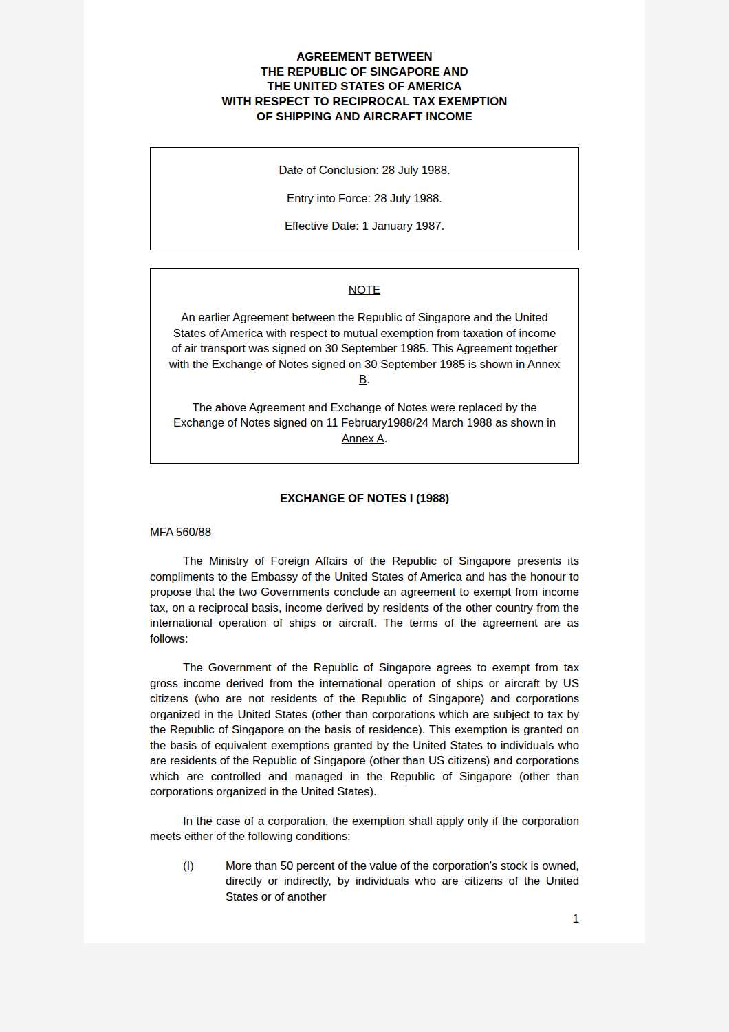AGREEMENT BETWEEN
THE REPUBLIC OF SINGAPORE AND
THE UNITED STATES OF AMERICA
WITH RESPECT TO RECIPROCAL TAX EXEMPTION
OF SHIPPING AND AIRCRAFT INCOME
Date of Conclusion: 28 July 1988.
Entry into Force: 28 July 1988.
Effective Date: 1 January 1987.
NOTE
An earlier Agreement between the Republic of Singapore and the United States of America with respect to mutual exemption from taxation of income of air transport was signed on 30 September 1985. This Agreement together with the Exchange of Notes signed on 30 September 1985 is shown in Annex B.
The above Agreement and Exchange of Notes were replaced by the Exchange of Notes signed on 11 February1988/24 March 1988 as shown in Annex A.
EXCHANGE OF NOTES I (1988)
MFA 560/88
The Ministry of Foreign Affairs of the Republic of Singapore presents its compliments to the Embassy of the United States of America and has the honour to propose that the two Governments conclude an agreement to exempt from income tax, on a reciprocal basis, income derived by residents of the other country from the international operation of ships or aircraft. The terms of the agreement are as follows:
The Government of the Republic of Singapore agrees to exempt from tax gross income derived from the international operation of ships or aircraft by US citizens (who are not residents of the Republic of Singapore) and corporations organized in the United States (other than corporations which are subject to tax by the Republic of Singapore on the basis of residence). This exemption is granted on the basis of equivalent exemptions granted by the United States to individuals who are residents of the Republic of Singapore (other than US citizens) and corporations which are controlled and managed in the Republic of Singapore (other than corporations organized in the United States).
In the case of a corporation, the exemption shall apply only if the corporation meets either of the following conditions:
(I)
More than 50 percent of the value of the corporation's stock is owned, directly or indirectly, by individuals who are citizens of the United States or of another
1